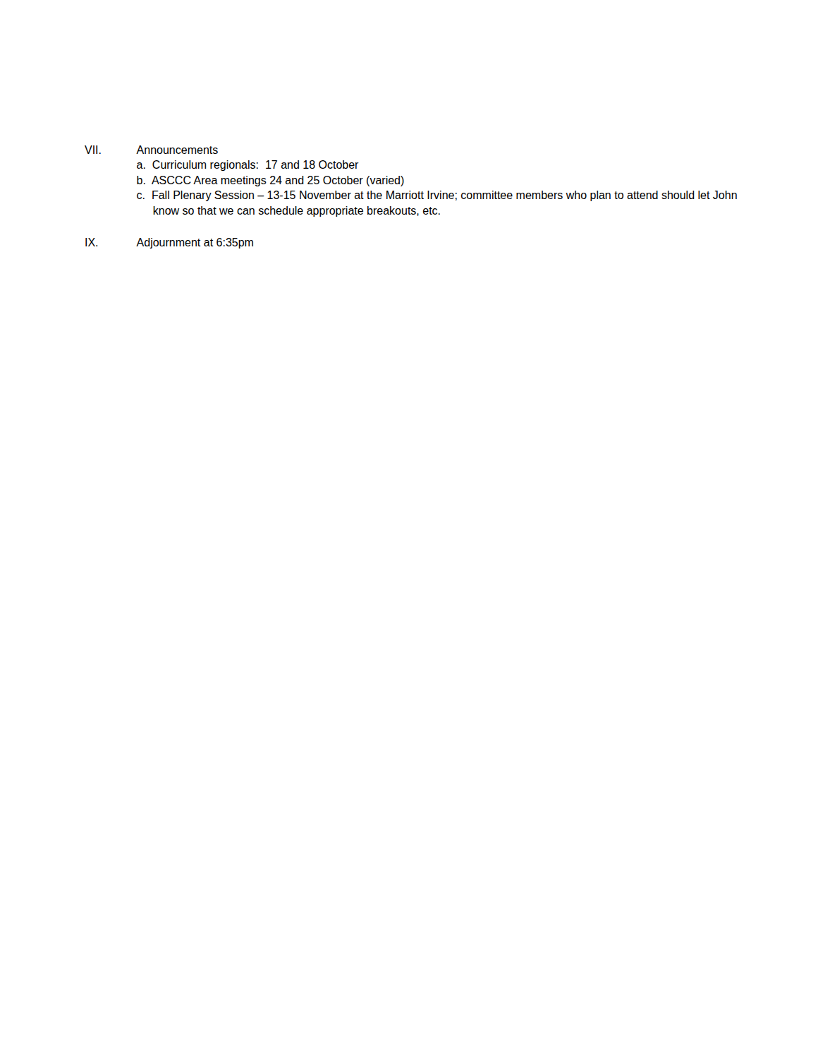VII.
Announcements
a. Curriculum regionals: 17 and 18 October
b. ASCCC Area meetings 24 and 25 October (varied)
c. Fall Plenary Session – 13-15 November at the Marriott Irvine; committee members who plan to attend should let John know so that we can schedule appropriate breakouts, etc.
IX.
Adjournment at 6:35pm